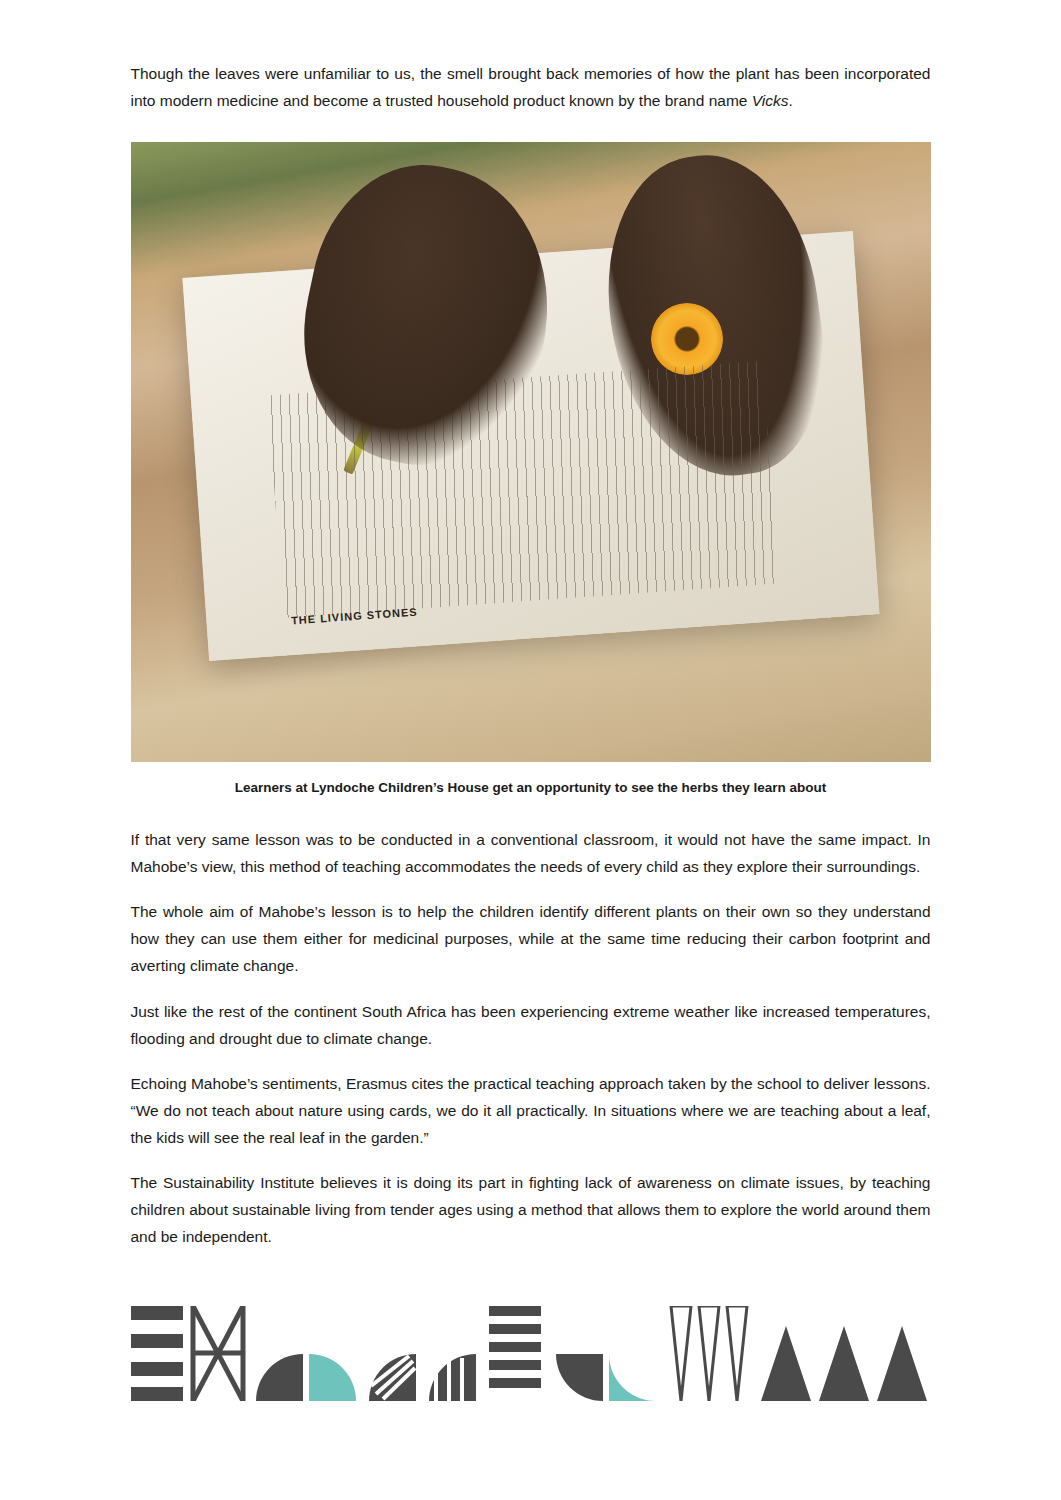Though the leaves were unfamiliar to us, the smell brought back memories of how the plant has been incorporated into modern medicine and become a trusted household product known by the brand name Vicks.
THE LIVING STONES
Learners at Lyndoche Children’s House get an opportunity to see the herbs they learn about
If that very same lesson was to be conducted in a conventional classroom, it would not have the same impact. In Mahobe’s view, this method of teaching accommodates the needs of every child as they explore their surroundings.
The whole aim of Mahobe’s lesson is to help the children identify different plants on their own so they understand how they can use them either for medicinal purposes, while at the same time reducing their carbon footprint and averting climate change.
Just like the rest of the continent South Africa has been experiencing extreme weather like increased temperatures, flooding and drought due to climate change.
Echoing Mahobe’s sentiments, Erasmus cites the practical teaching approach taken by the school to deliver lessons. “We do not teach about nature using cards, we do it all practically. In situations where we are teaching about a leaf, the kids will see the real leaf in the garden.”
The Sustainability Institute believes it is doing its part in fighting lack of awareness on climate issues, by teaching children about sustainable living from tender ages using a method that allows them to explore the world around them and be independent.